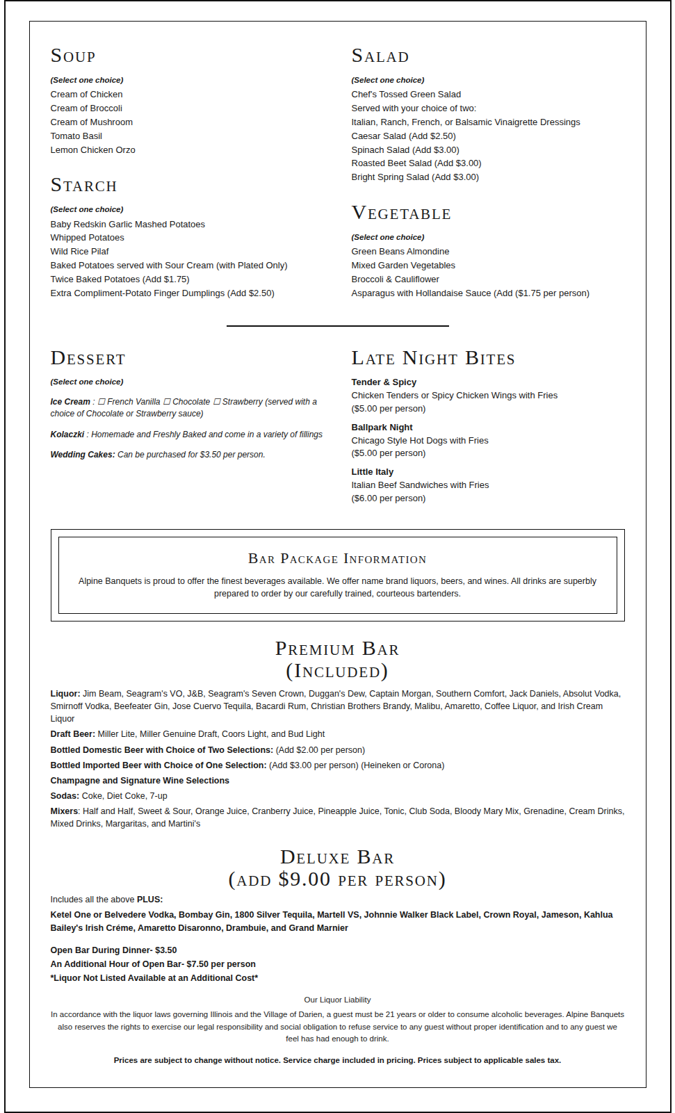Soup
(Select one choice)
Cream of Chicken
Cream of Broccoli
Cream of Mushroom
Tomato Basil
Lemon Chicken Orzo
Starch
(Select one choice)
Baby Redskin Garlic Mashed Potatoes
Whipped Potatoes
Wild Rice Pilaf
Baked Potatoes served with Sour Cream (with Plated Only)
Twice Baked Potatoes (Add $1.75)
Extra Compliment-Potato Finger Dumplings (Add $2.50)
Salad
(Select one choice)
Chef's Tossed Green Salad
Served with your choice of two:
Italian, Ranch, French, or Balsamic Vinaigrette Dressings
Caesar Salad (Add $2.50)
Spinach Salad (Add $3.00)
Roasted Beet Salad (Add $3.00)
Bright Spring Salad (Add $3.00)
Vegetable
(Select one choice)
Green Beans Almondine
Mixed Garden Vegetables
Broccoli & Cauliflower
Asparagus with Hollandaise Sauce (Add ($1.75 per person)
Dessert
(Select one choice)
Ice Cream : ☐ French Vanilla ☐ Chocolate ☐ Strawberry (served with a choice of Chocolate or Strawberry sauce)
Kolaczki : Homemade and Freshly Baked and come in a variety of fillings
Wedding Cakes: Can be purchased for $3.50 per person.
Late Night Bites
Tender & Spicy
Chicken Tenders or Spicy Chicken Wings with Fries
($5.00 per person)
Ballpark Night
Chicago Style Hot Dogs with Fries
($5.00 per person)
Little Italy
Italian Beef Sandwiches with Fries
($6.00 per person)
Bar Package Information
Alpine Banquets is proud to offer the finest beverages available. We offer name brand liquors, beers, and wines. All drinks are superbly prepared to order by our carefully trained, courteous bartenders.
Premium Bar
(Included)
Liquor: Jim Beam, Seagram's VO, J&B, Seagram's Seven Crown, Duggan's Dew, Captain Morgan, Southern Comfort, Jack Daniels, Absolut Vodka, Smirnoff Vodka, Beefeater Gin, Jose Cuervo Tequila, Bacardi Rum, Christian Brothers Brandy, Malibu, Amaretto, Coffee Liquor, and Irish Cream Liquor
Draft Beer: Miller Lite, Miller Genuine Draft, Coors Light, and Bud Light
Bottled Domestic Beer with Choice of Two Selections: (Add $2.00 per person)
Bottled Imported Beer with Choice of One Selection: (Add $3.00 per person) (Heineken or Corona)
Champagne and Signature Wine Selections
Sodas: Coke, Diet Coke, 7-up
Mixers: Half and Half, Sweet & Sour, Orange Juice, Cranberry Juice, Pineapple Juice, Tonic, Club Soda, Bloody Mary Mix, Grenadine, Cream Drinks, Mixed Drinks, Margaritas, and Martini's
Deluxe Bar
(add $9.00 per person)
Includes all the above PLUS:
Ketel One or Belvedere Vodka, Bombay Gin, 1800 Silver Tequila, Martell VS, Johnnie Walker Black Label, Crown Royal, Jameson, Kahlua Bailey's Irish Créme, Amaretto Disaronno, Drambuie, and Grand Marnier
Open Bar During Dinner- $3.50
An Additional Hour of Open Bar- $7.50 per person
*Liquor Not Listed Available at an Additional Cost*
Our Liquor Liability
In accordance with the liquor laws governing Illinois and the Village of Darien, a guest must be 21 years or older to consume alcoholic beverages. Alpine Banquets also reserves the rights to exercise our legal responsibility and social obligation to refuse service to any guest without proper identification and to any guest we feel has had enough to drink.
Prices are subject to change without notice. Service charge included in pricing. Prices subject to applicable sales tax.